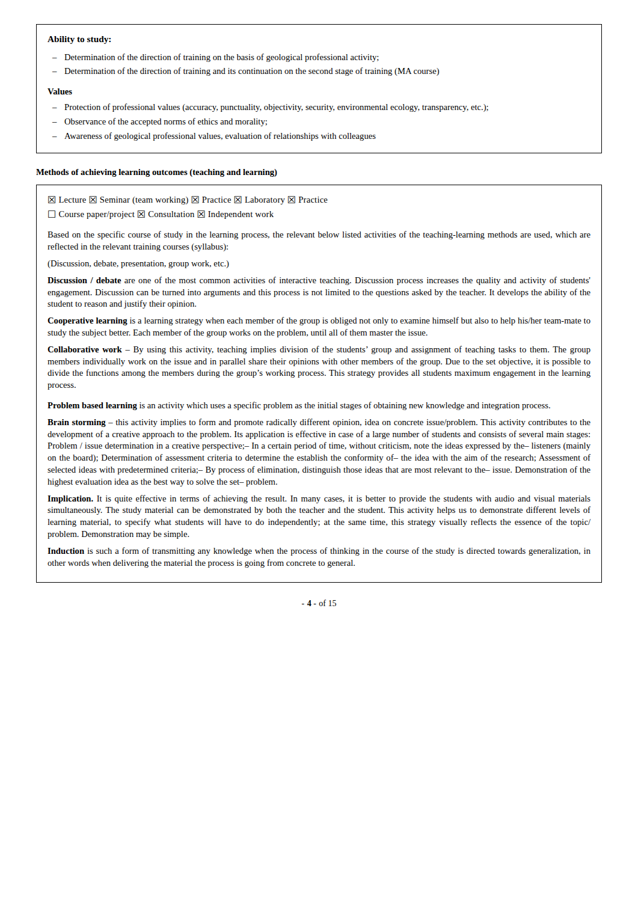Ability to study:
Determination of the direction of training on the basis of geological professional activity;
Determination of the direction of training and its continuation on the second stage of training (MA course)
Values
Protection of professional values (accuracy, punctuality, objectivity, security, environmental ecology, transparency, etc.);
Observance of the accepted norms of ethics and morality;
Awareness of geological professional values, evaluation of relationships with colleagues
Methods of achieving learning outcomes (teaching and learning)
☒ Lecture ☒ Seminar (team working) ☒ Practice ☒ Laboratory ☒ Practice
☐ Course paper/project ☒ Consultation ☒ Independent work
Based on the specific course of study in the learning process, the relevant below listed activities of the teaching-learning methods are used, which are reflected in the relevant training courses (syllabus):
(Discussion, debate, presentation, group work, etc.)
Discussion / debate are one of the most common activities of interactive teaching. Discussion process increases the quality and activity of students' engagement. Discussion can be turned into arguments and this process is not limited to the questions asked by the teacher. It develops the ability of the student to reason and justify their opinion.
Cooperative learning is a learning strategy when each member of the group is obliged not only to examine himself but also to help his/her team-mate to study the subject better. Each member of the group works on the problem, until all of them master the issue.
Collaborative work – By using this activity, teaching implies division of the students’ group and assignment of teaching tasks to them. The group members individually work on the issue and in parallel share their opinions with other members of the group. Due to the set objective, it is possible to divide the functions among the members during the group’s working process. This strategy provides all students maximum engagement in the learning process.
Problem based learning is an activity which uses a specific problem as the initial stages of obtaining new knowledge and integration process.
Brain storming – this activity implies to form and promote radically different opinion, idea on concrete issue/problem. This activity contributes to the development of a creative approach to the problem. Its application is effective in case of a large number of students and consists of several main stages: Problem / issue determination in a creative perspective;– In a certain period of time, without criticism, note the ideas expressed by the– listeners (mainly on the board); Determination of assessment criteria to determine the establish the conformity of– the idea with the aim of the research; Assessment of selected ideas with predetermined criteria;– By process of elimination, distinguish those ideas that are most relevant to the– issue. Demonstration of the highest evaluation idea as the best way to solve the set– problem.
Implication. It is quite effective in terms of achieving the result. In many cases, it is better to provide the students with audio and visual materials simultaneously. The study material can be demonstrated by both the teacher and the student. This activity helps us to demonstrate different levels of learning material, to specify what students will have to do independently; at the same time, this strategy visually reflects the essence of the topic/ problem. Demonstration may be simple.
Induction is such a form of transmitting any knowledge when the process of thinking in the course of the study is directed towards generalization, in other words when delivering the material the process is going from concrete to general.
- 4 - of 15